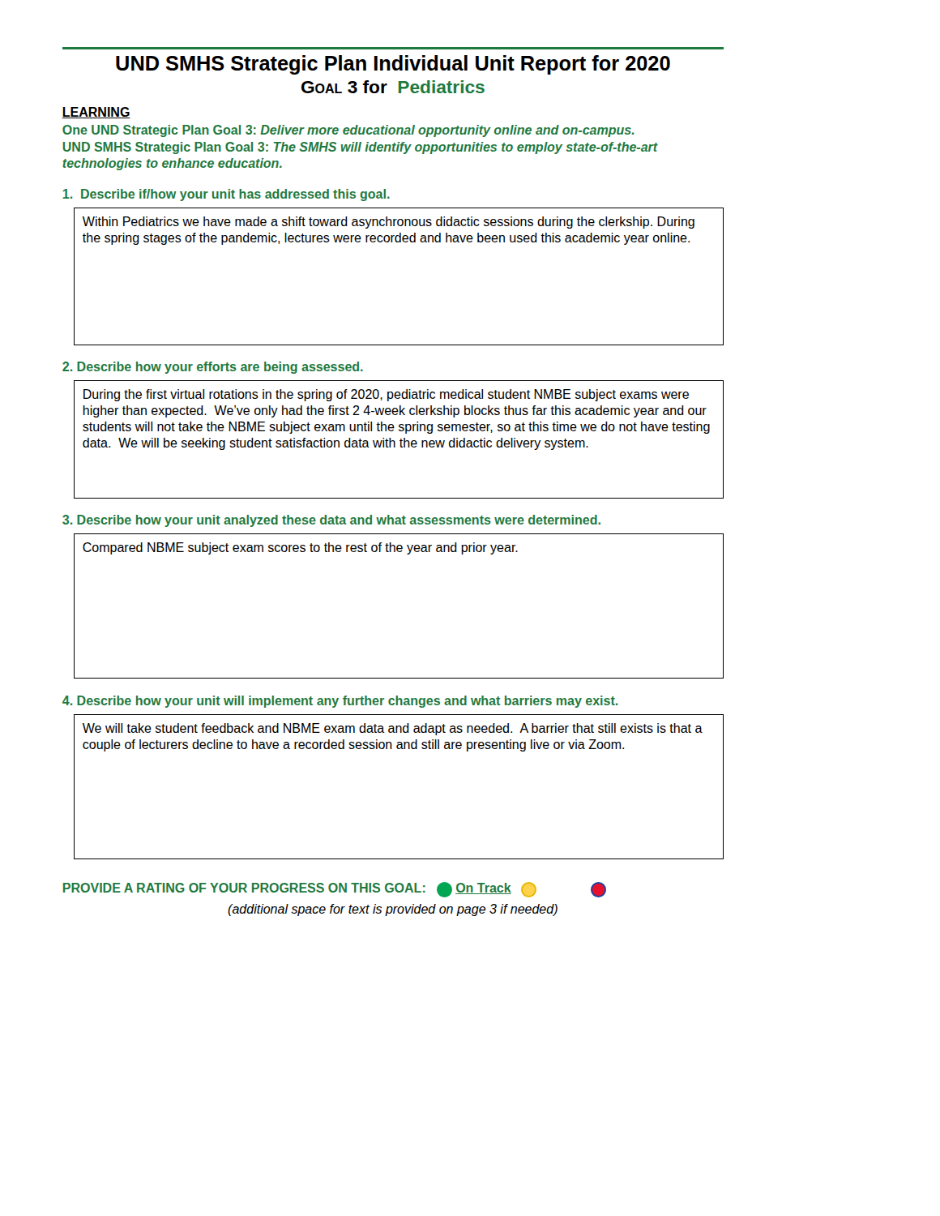UND SMHS Strategic Plan Individual Unit Report for 2020 Goal 3 for Pediatrics
LEARNING
One UND Strategic Plan Goal 3: Deliver more educational opportunity online and on-campus.
UND SMHS Strategic Plan Goal 3: The SMHS will identify opportunities to employ state-of-the-art technologies to enhance education.
1. Describe if/how your unit has addressed this goal.
Within Pediatrics we have made a shift toward asynchronous didactic sessions during the clerkship. During the spring stages of the pandemic, lectures were recorded and have been used this academic year online.
2. Describe how your efforts are being assessed.
During the first virtual rotations in the spring of 2020, pediatric medical student NMBE subject exams were higher than expected. We’ve only had the first 2 4-week clerkship blocks thus far this academic year and our students will not take the NBME subject exam until the spring semester, so at this time we do not have testing data. We will be seeking student satisfaction data with the new didactic delivery system.
3. Describe how your unit analyzed these data and what assessments were determined.
Compared NBME subject exam scores to the rest of the year and prior year.
4. Describe how your unit will implement any further changes and what barriers may exist.
We will take student feedback and NBME exam data and adapt as needed. A barrier that still exists is that a couple of lecturers decline to have a recorded session and still are presenting live or via Zoom.
PROVIDE A RATING OF YOUR PROGRESS ON THIS GOAL: On Track
(additional space for text is provided on page 3 if needed)